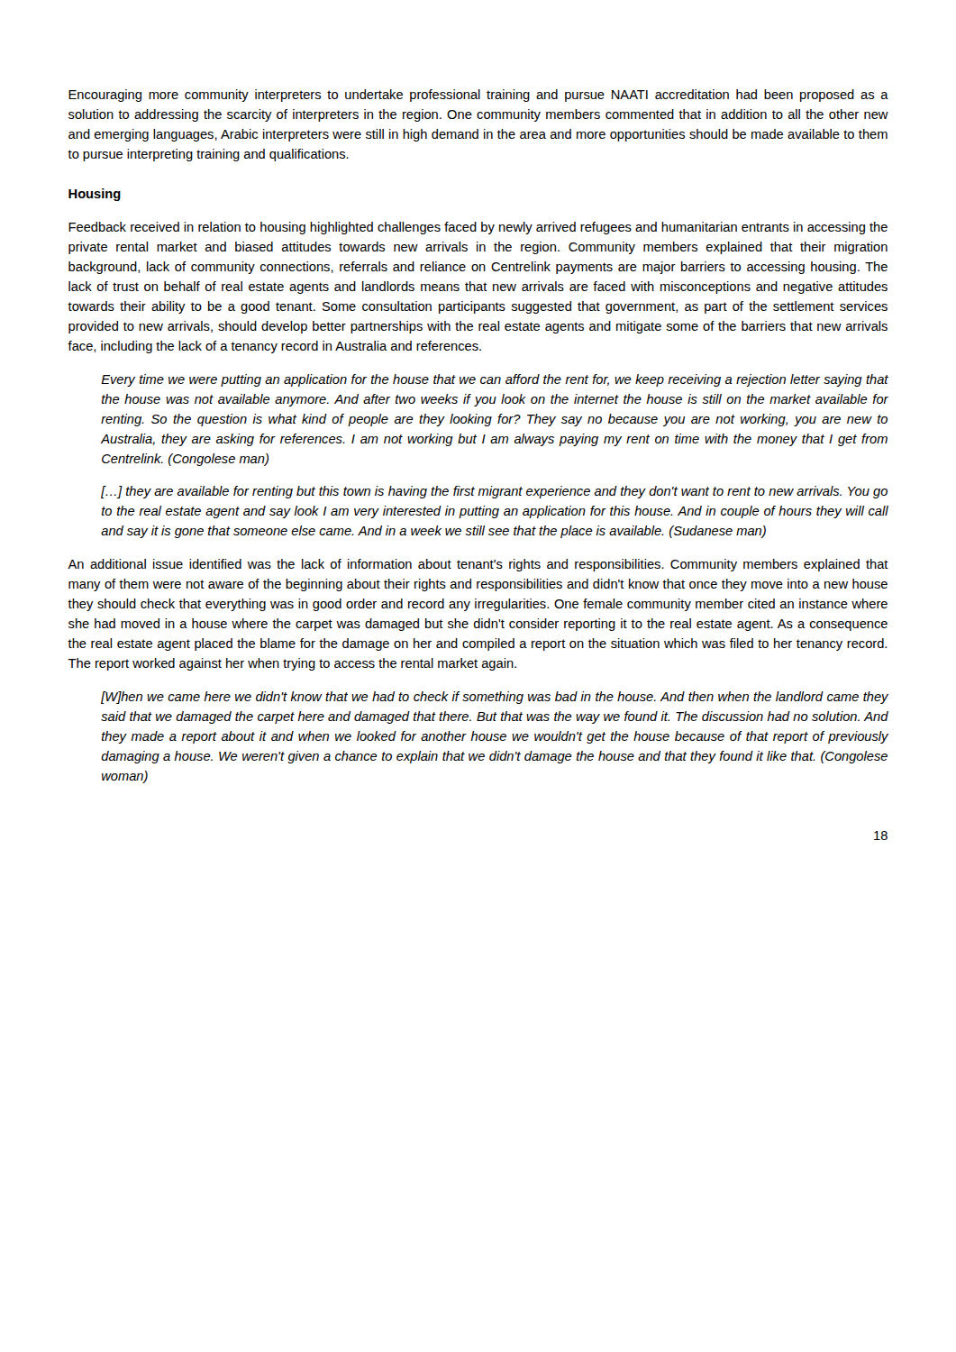Encouraging more community interpreters to undertake professional training and pursue NAATI accreditation had been proposed as a solution to addressing the scarcity of interpreters in the region. One community members commented that in addition to all the other new and emerging languages, Arabic interpreters were still in high demand in the area and more opportunities should be made available to them to pursue interpreting training and qualifications.
Housing
Feedback received in relation to housing highlighted challenges faced by newly arrived refugees and humanitarian entrants in accessing the private rental market and biased attitudes towards new arrivals in the region. Community members explained that their migration background, lack of community connections, referrals and reliance on Centrelink payments are major barriers to accessing housing. The lack of trust on behalf of real estate agents and landlords means that new arrivals are faced with misconceptions and negative attitudes towards their ability to be a good tenant. Some consultation participants suggested that government, as part of the settlement services provided to new arrivals, should develop better partnerships with the real estate agents and mitigate some of the barriers that new arrivals face, including the lack of a tenancy record in Australia and references.
Every time we were putting an application for the house that we can afford the rent for, we keep receiving a rejection letter saying that the house was not available anymore. And after two weeks if you look on the internet the house is still on the market available for renting. So the question is what kind of people are they looking for? They say no because you are not working, you are new to Australia, they are asking for references. I am not working but I am always paying my rent on time with the money that I get from Centrelink. (Congolese man)
[…] they are available for renting but this town is having the first migrant experience and they don't want to rent to new arrivals. You go to the real estate agent and say look I am very interested in putting an application for this house. And in couple of hours they will call and say it is gone that someone else came. And in a week we still see that the place is available. (Sudanese man)
An additional issue identified was the lack of information about tenant's rights and responsibilities. Community members explained that many of them were not aware of the beginning about their rights and responsibilities and didn't know that once they move into a new house they should check that everything was in good order and record any irregularities. One female community member cited an instance where she had moved in a house where the carpet was damaged but she didn't consider reporting it to the real estate agent. As a consequence the real estate agent placed the blame for the damage on her and compiled a report on the situation which was filed to her tenancy record. The report worked against her when trying to access the rental market again.
[W]hen we came here we didn't know that we had to check if something was bad in the house. And then when the landlord came they said that we damaged the carpet here and damaged that there. But that was the way we found it. The discussion had no solution. And they made a report about it and when we looked for another house we wouldn't get the house because of that report of previously damaging a house. We weren't given a chance to explain that we didn't damage the house and that they found it like that. (Congolese woman)
18